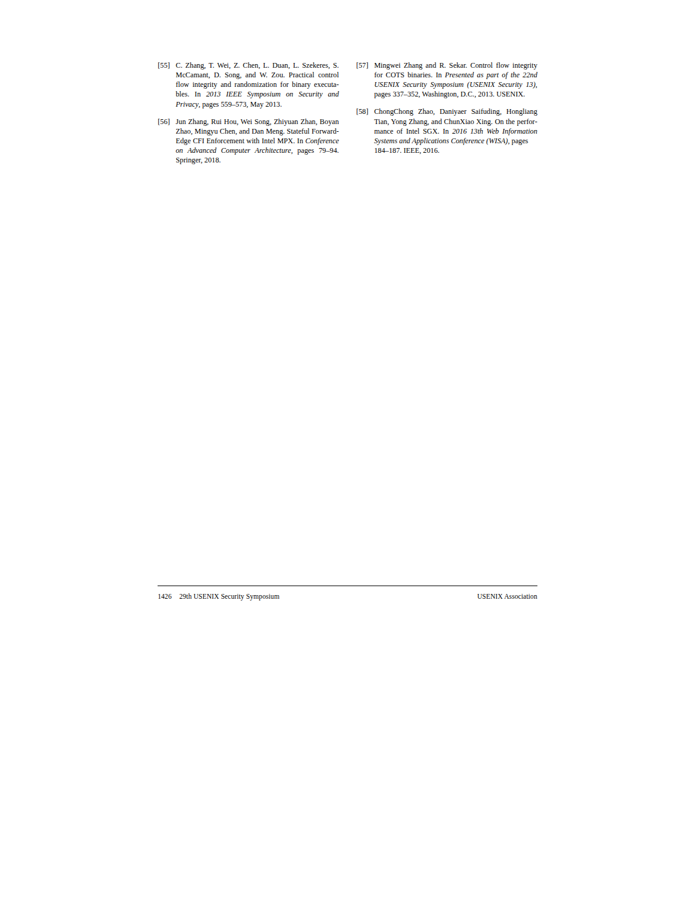[55] C. Zhang, T. Wei, Z. Chen, L. Duan, L. Szekeres, S. McCamant, D. Song, and W. Zou. Practical control flow integrity and randomization for binary executables. In 2013 IEEE Symposium on Security and Privacy, pages 559–573, May 2013.
[56] Jun Zhang, Rui Hou, Wei Song, Zhiyuan Zhan, Boyan Zhao, Mingyu Chen, and Dan Meng. Stateful Forward-Edge CFI Enforcement with Intel MPX. In Conference on Advanced Computer Architecture, pages 79–94. Springer, 2018.
[57] Mingwei Zhang and R. Sekar. Control flow integrity for COTS binaries. In Presented as part of the 22nd USENIX Security Symposium (USENIX Security 13), pages 337–352, Washington, D.C., 2013. USENIX.
[58] ChongChong Zhao, Daniyaer Saifuding, Hongliang Tian, Yong Zhang, and ChunXiao Xing. On the performance of Intel SGX. In 2016 13th Web Information Systems and Applications Conference (WISA), pages
184–187. IEEE, 2016.
142629th USENIX Security Symposium
USENIX Association